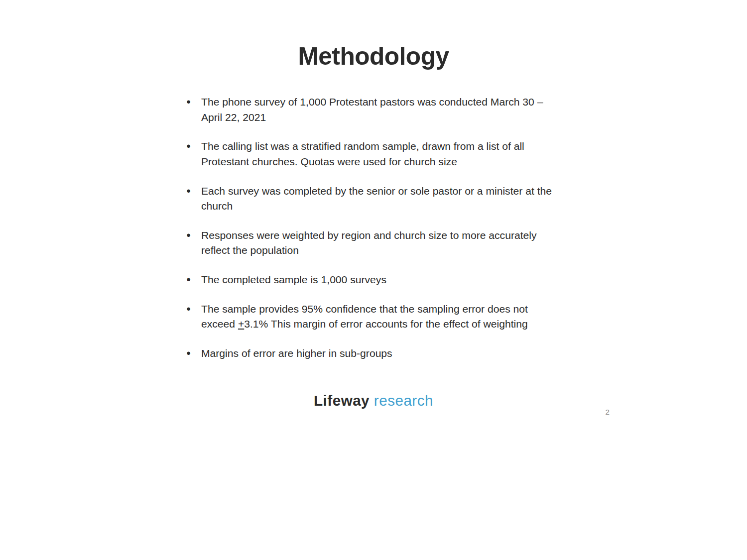Methodology
The phone survey of 1,000 Protestant pastors was conducted March 30 – April 22, 2021
The calling list was a stratified random sample, drawn from a list of all Protestant churches. Quotas were used for church size
Each survey was completed by the senior or sole pastor or a minister at the church
Responses were weighted by region and church size to more accurately reflect the population
The completed sample is 1,000 surveys
The sample provides 95% confidence that the sampling error does not exceed +3.1% This margin of error accounts for the effect of weighting
Margins of error are higher in sub-groups
Lifeway research
2